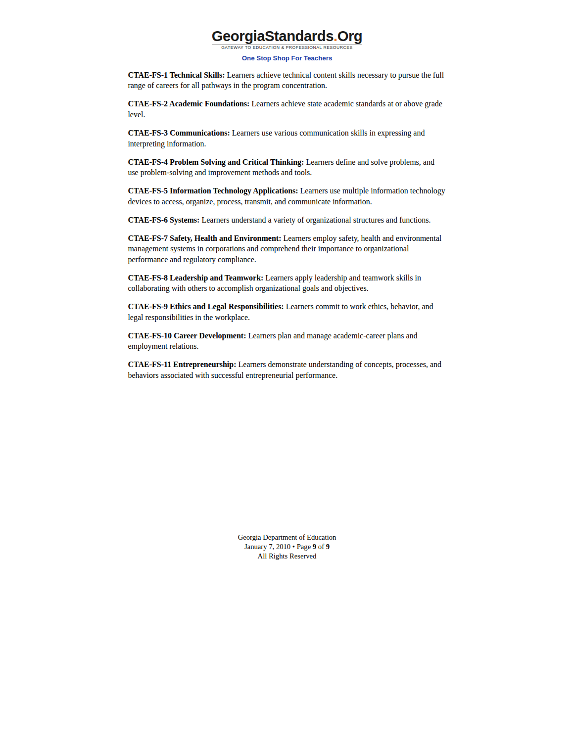GeorgiaStandards. Org
GATEWAY TO EDUCATION & PROFESSIONAL RESOURCES
One Stop Shop For Teachers
CTAE-FS-1 Technical Skills: Learners achieve technical content skills necessary to pursue the full range of careers for all pathways in the program concentration.
CTAE-FS-2 Academic Foundations: Learners achieve state academic standards at or above grade level.
CTAE-FS-3 Communications: Learners use various communication skills in expressing and interpreting information.
CTAE-FS-4 Problem Solving and Critical Thinking: Learners define and solve problems, and use problem-solving and improvement methods and tools.
CTAE-FS-5 Information Technology Applications: Learners use multiple information technology devices to access, organize, process, transmit, and communicate information.
CTAE-FS-6 Systems: Learners understand a variety of organizational structures and functions.
CTAE-FS-7 Safety, Health and Environment: Learners employ safety, health and environmental management systems in corporations and comprehend their importance to organizational performance and regulatory compliance.
CTAE-FS-8 Leadership and Teamwork: Learners apply leadership and teamwork skills in collaborating with others to accomplish organizational goals and objectives.
CTAE-FS-9 Ethics and Legal Responsibilities: Learners commit to work ethics, behavior, and legal responsibilities in the workplace.
CTAE-FS-10 Career Development: Learners plan and manage academic-career plans and employment relations.
CTAE-FS-11 Entrepreneurship: Learners demonstrate understanding of concepts, processes, and behaviors associated with successful entrepreneurial performance.
Georgia Department of Education January 7, 2010 • Page 9 of 9 All Rights Reserved